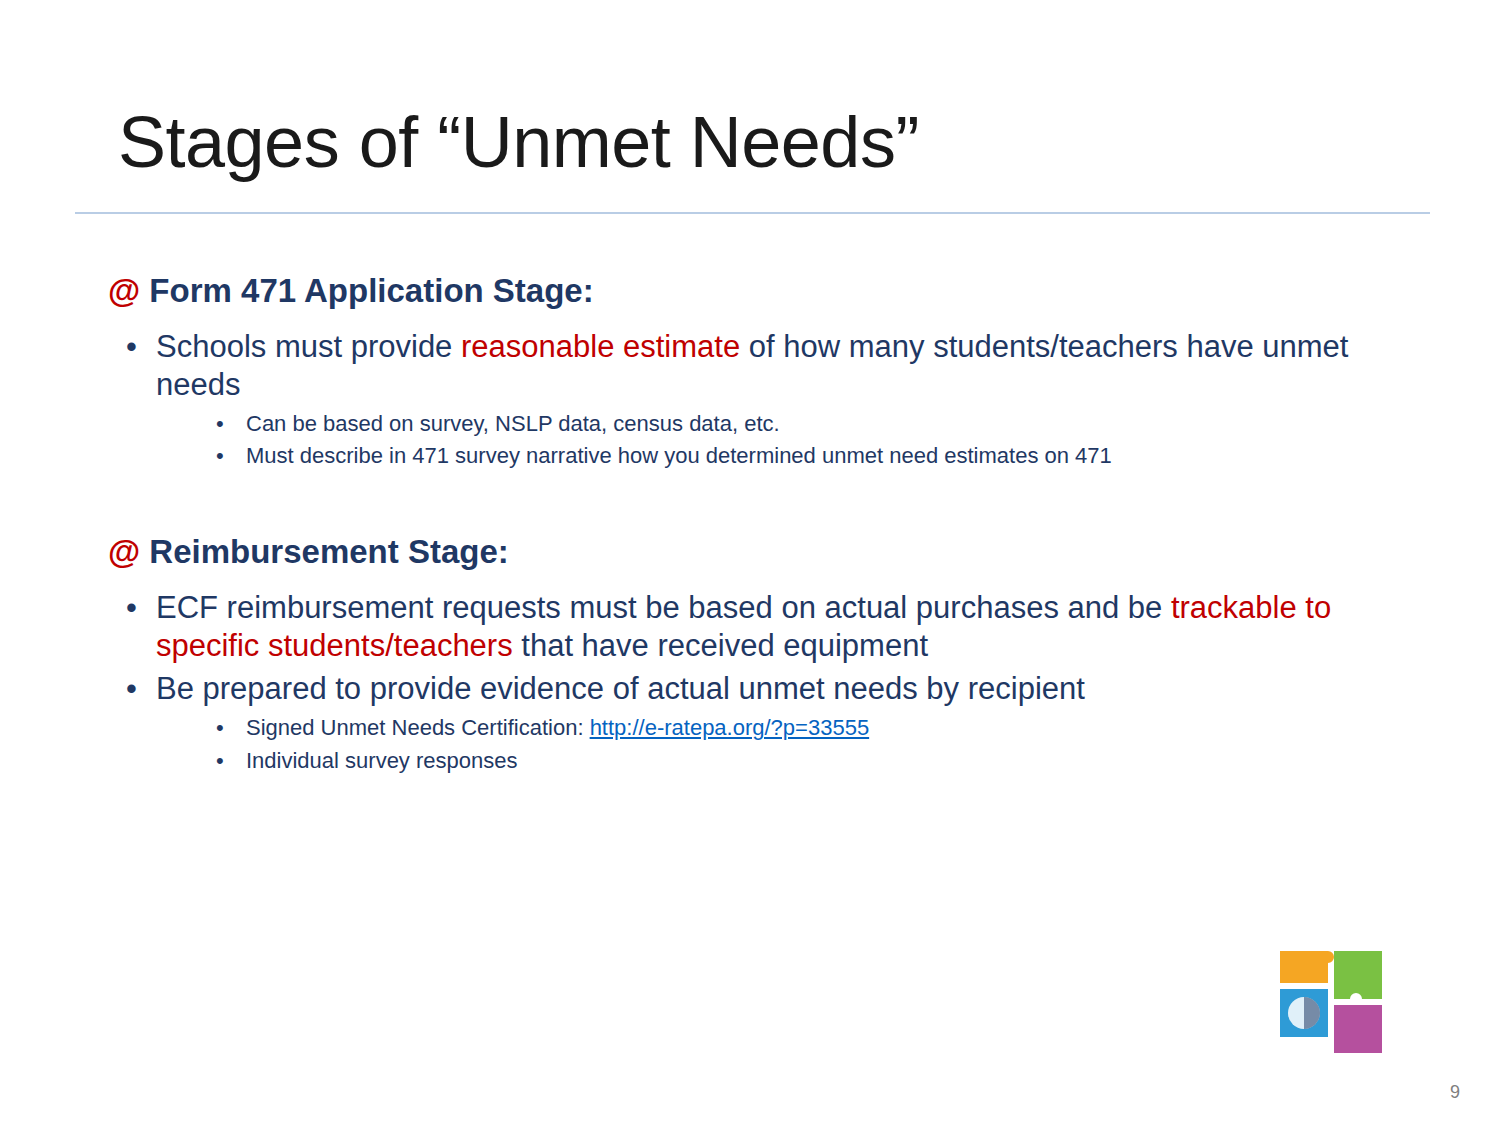Stages of “Unmet Needs”
@ Form 471 Application Stage:
Schools must provide reasonable estimate of how many students/teachers have unmet needs
Can be based on survey, NSLP data, census data, etc.
Must describe in 471 survey narrative how you determined unmet need estimates on 471
@ Reimbursement Stage:
ECF reimbursement requests must be based on actual purchases and be trackable to specific students/teachers that have received equipment
Be prepared to provide evidence of actual unmet needs by recipient
Signed Unmet Needs Certification: http://e-ratepa.org/?p=33555
Individual survey responses
9